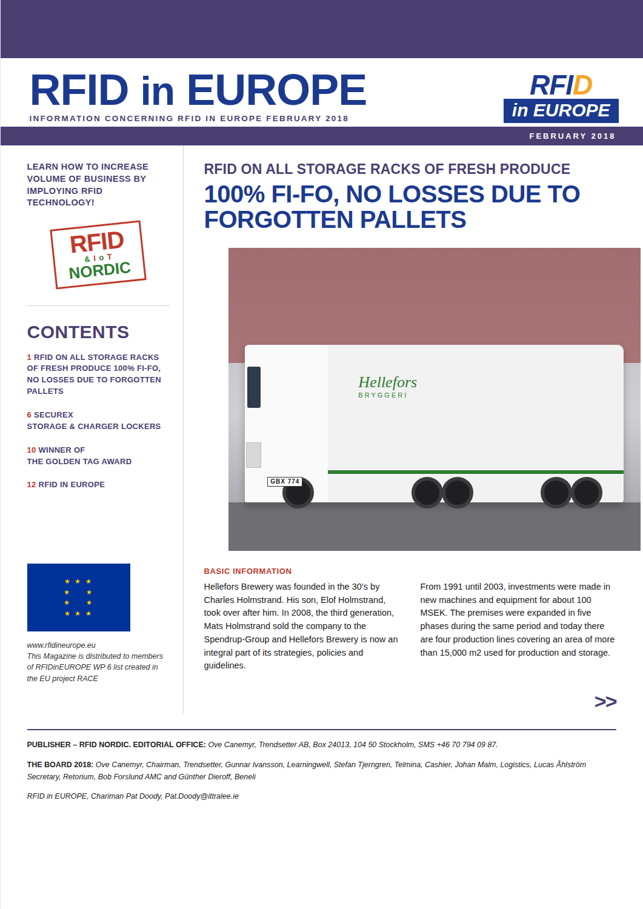RFID in EUROPE
Information concerning RFID in Europe February 2018
RFID
in EUROPE
FEBRUARY 2018
Learn how to increase volume of business by imploying RFID technology!
RFID
& I o T
NORDIC
CONTENTS
1 RFID ON ALL STORAGE RACKS OF FRESH PRODUCE 100% FI-FO, NO LOSSES DUE TO FORGOTTEN PALLETS
6 SECUREX
STORAGE & CHARGER LOCKERS
10 WINNER OF
THE GOLDEN TAG AWARD
12 RFID IN EUROPE
★ ★ ★
★ ★
★ ★
★ ★ ★
www.rfidineurope.eu
This Magazine is distributed to members of RFIDinEUROPE WP 6 list created in the EU project RACE
RFID ON ALL STORAGE RACKS OF FRESH PRODUCE
100% FI-FO, NO LOSSES DUE TO FORGOTTEN PALLETS
HelleforsBRYGGERI
GBX 774
BASIC INFORMATION
Hellefors Brewery was founded in the 30’s by Charles Holmstrand. His son, Elof Holmstrand, took over after him. In 2008, the third generation, Mats Holmstrand sold the company to the Spendrup-Group and Hellefors Brewery is now an integral part of its strategies, policies and guidelines.
From 1991 until 2003, investments were made in new machines and equipment for about 100 MSEK. The premises were expanded in five phases during the same period and today there are four production lines covering an area of more than 15,000 m2 used for production and storage.
>>
PUBLISHER – RFID NORDIC. EDITORIAL OFFICE: Ove Canemyr, Trendsetter AB, Box 24013, 104 50 Stockholm, SMS +46 70 794 09 87.
THE BOARD 2018: Ove Canemyr, Chairman, Trendsetter, Gunnar Ivansson, Learningwell, Stefan Tjerngren, Telmina, Cashier, Johan Malm, Logistics, Lucas Åhlström Secretary, Retorium, Bob Forslund AMC and Günther Dieroff, Beneli
RFID in EUROPE, Chariman Pat Doody, Pat.Doody@ittralee.ie